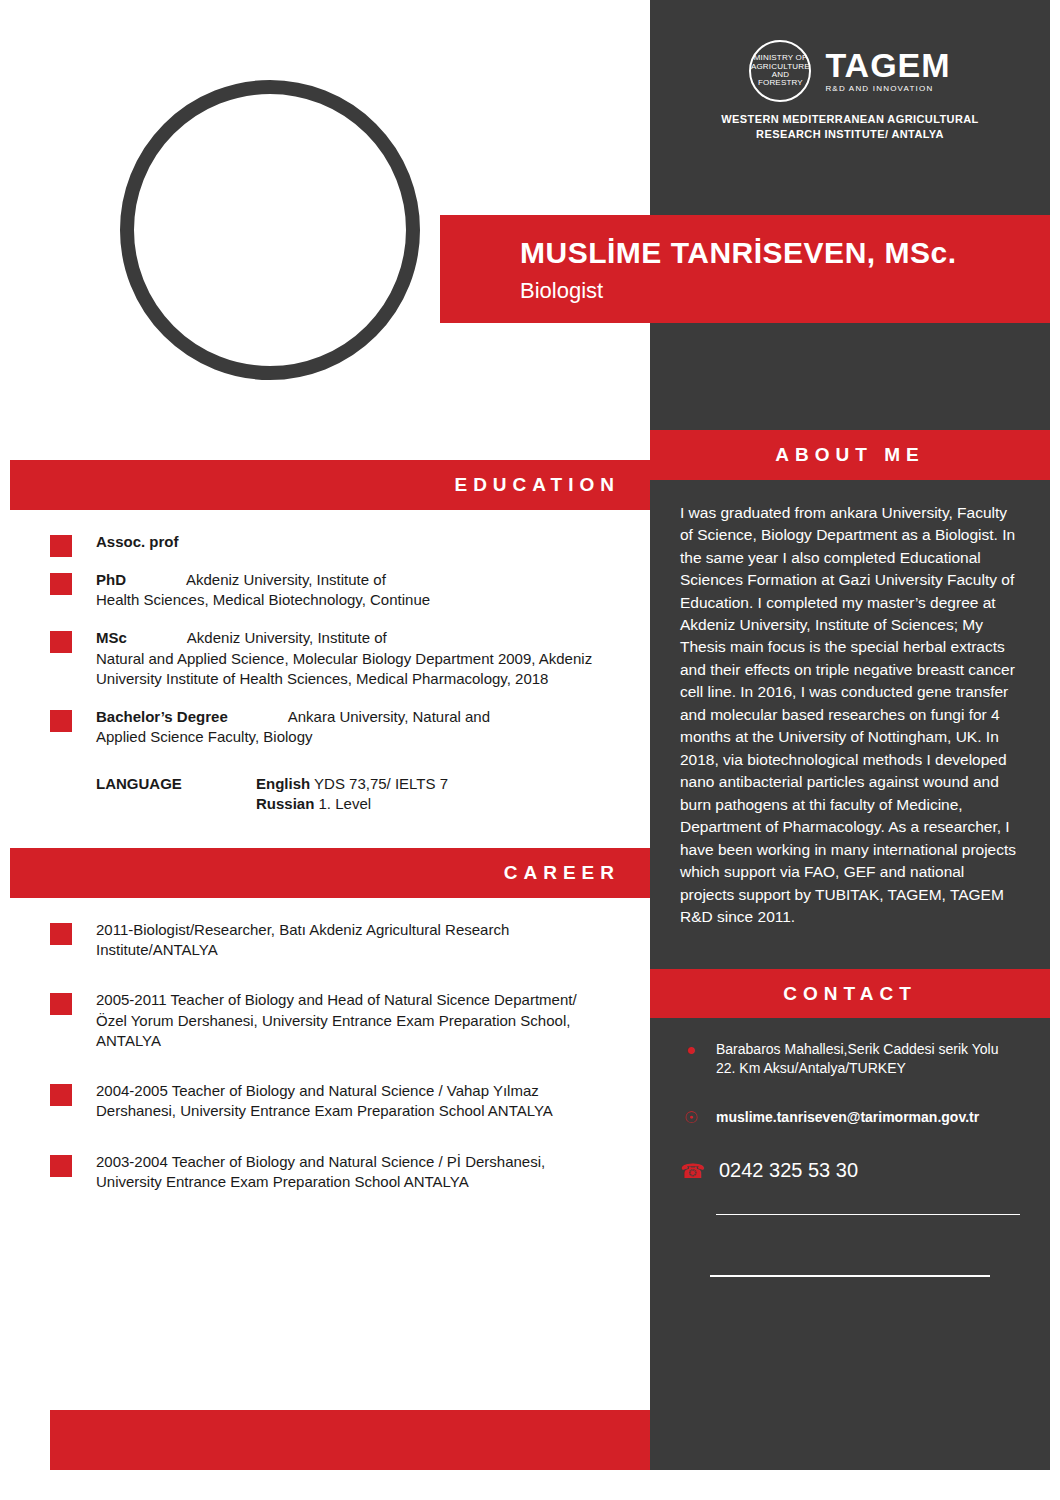MINISTRY OF AGRICULTURE AND FORESTRY
TAGEM
R&D AND INNOVATION
WESTERN MEDITERRANEAN AGRICULTURAL
RESEARCH INSTITUTE/ ANTALYA
MUSLİME TANRİSEVEN, MSc.
Biologist
EDUCATION
Assoc. prof
PhD Akdeniz University, Institute of Health Sciences, Medical Biotechnology, Continue
MSc Akdeniz University, Institute of Natural and Applied Science, Molecular Biology Department 2009, Akdeniz University Institute of Health Sciences, Medical Pharmacology, 2018
Bachelor’s Degree Ankara University, Natural and Applied Science Faculty, Biology
LANGUAGE
English YDS 73,75/ IELTS 7
Russian 1. Level
CAREER
2011-Biologist/Researcher, Batı Akdeniz Agricultural Research Institute/ANTALYA
2005-2011 Teacher of Biology and Head of Natural Sicence Department/ Özel Yorum Dershanesi, University Entrance Exam Preparation School, ANTALYA
2004-2005 Teacher of Biology and Natural Science / Vahap Yılmaz Dershanesi, University Entrance Exam Preparation School ANTALYA
2003-2004 Teacher of Biology and Natural Science / Pİ Dershanesi, University Entrance Exam Preparation School ANTALYA
ABOUT ME
I was graduated from ankara University, Faculty of Science, Biology Department as a Biologist. In the same year I also completed Educational Sciences Formation at Gazi University Faculty of Education. I completed my master’s degree at Akdeniz University, Institute of Sciences; My Thesis main focus is the special herbal extracts and their effects on triple negative breastt cancer cell line. In 2016, I was conducted gene transfer and molecular based researches on fungi for 4 months at the University of Nottingham, UK. In 2018, via biotechnological methods I developed nano antibacterial particles against wound and burn pathogens at thi faculty of Medicine, Department of Pharmacology. As a researcher, I have been working in many international projects which support via FAO, GEF and national projects support by TUBITAK, TAGEM, TAGEM R&D since 2011.
CONTACT
● Barabaros Mahallesi,Serik Caddesi serik Yolu 22. Km Aksu/Antalya/TURKEY
☉ muslime.tanriseven@tarimorman.gov.tr
☎ 0242 325 53 30